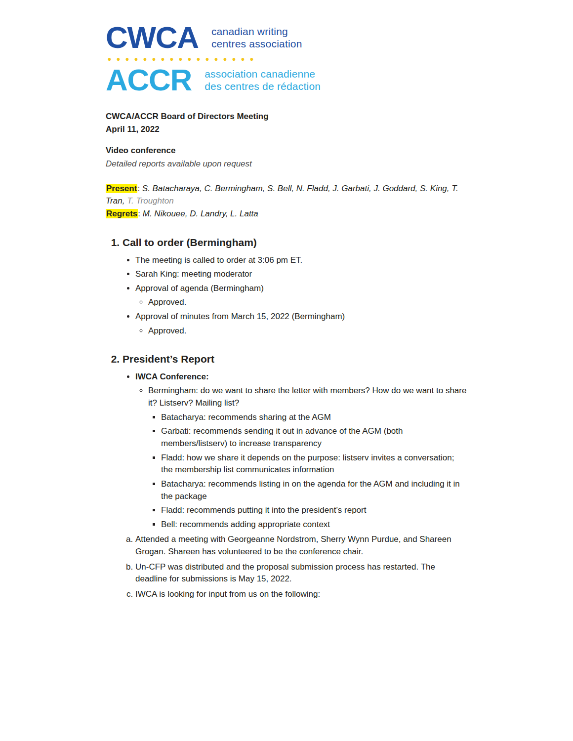CWCA
canadian writing
centres association
•••••••••••••••••
ACCR
association canadienne
des centres de rédaction
CWCA/ACCR Board of Directors Meeting
April 11, 2022
Video conference
Detailed reports available upon request
Present: S. Batacharaya, C. Bermingham, S. Bell, N. Fladd, J. Garbati, J. Goddard, S. King, T. Tran, T. Troughton
Regrets: M. Nikouee, D. Landry, L. Latta
Call to order (Bermingham)
The meeting is called to order at 3:06 pm ET.
Sarah King: meeting moderator
Approval of agenda (Bermingham)
Approved.
Approval of minutes from March 15, 2022 (Bermingham)
Approved.
President’s Report
IWCA Conference:
Bermingham: do we want to share the letter with members? How do we want to share it? Listserv? Mailing list?
Batacharya: recommends sharing at the AGM
Garbati: recommends sending it out in advance of the AGM (both members/listserv) to increase transparency
Fladd: how we share it depends on the purpose: listserv invites a conversation; the membership list communicates information
Batacharya: recommends listing in on the agenda for the AGM and including it in the package
Fladd: recommends putting it into the president’s report
Bell: recommends adding appropriate context
Attended a meeting with Georgeanne Nordstrom, Sherry Wynn Purdue, and Shareen Grogan. Shareen has volunteered to be the conference chair.
Un-CFP was distributed and the proposal submission process has restarted. The deadline for submissions is May 15, 2022.
IWCA is looking for input from us on the following: